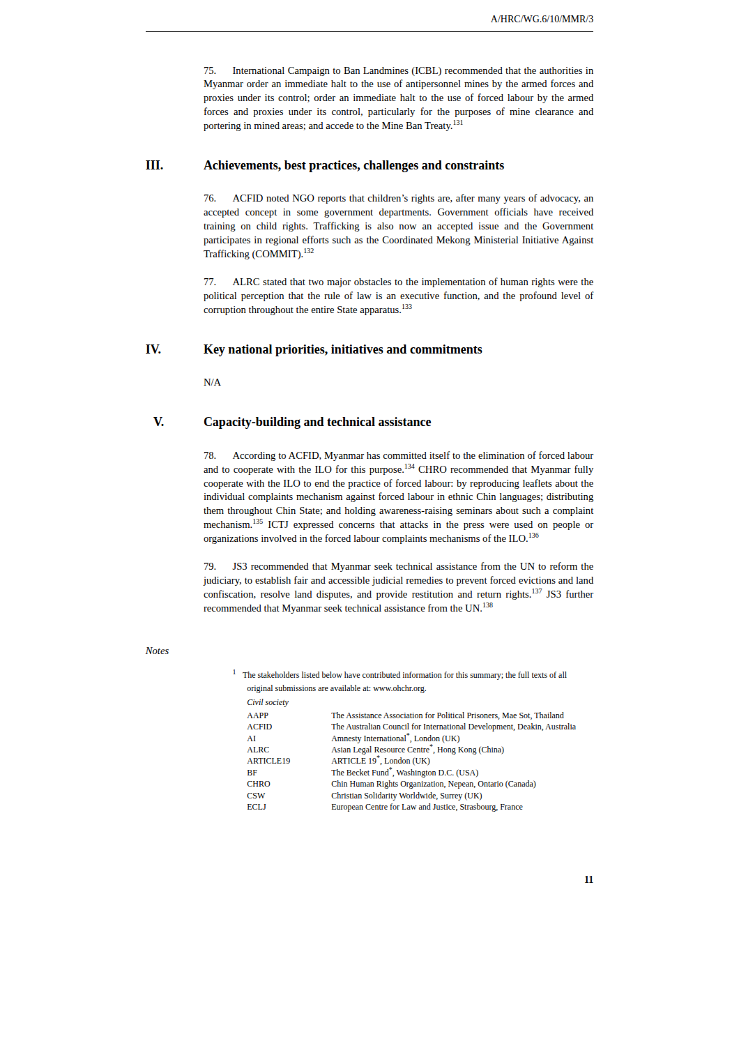A/HRC/WG.6/10/MMR/3
75. International Campaign to Ban Landmines (ICBL) recommended that the authorities in Myanmar order an immediate halt to the use of antipersonnel mines by the armed forces and proxies under its control; order an immediate halt to the use of forced labour by the armed forces and proxies under its control, particularly for the purposes of mine clearance and portering in mined areas; and accede to the Mine Ban Treaty.131
III. Achievements, best practices, challenges and constraints
76. ACFID noted NGO reports that children’s rights are, after many years of advocacy, an accepted concept in some government departments. Government officials have received training on child rights. Trafficking is also now an accepted issue and the Government participates in regional efforts such as the Coordinated Mekong Ministerial Initiative Against Trafficking (COMMIT).132
77. ALRC stated that two major obstacles to the implementation of human rights were the political perception that the rule of law is an executive function, and the profound level of corruption throughout the entire State apparatus.133
IV. Key national priorities, initiatives and commitments
N/A
V. Capacity-building and technical assistance
78. According to ACFID, Myanmar has committed itself to the elimination of forced labour and to cooperate with the ILO for this purpose.134 CHRO recommended that Myanmar fully cooperate with the ILO to end the practice of forced labour: by reproducing leaflets about the individual complaints mechanism against forced labour in ethnic Chin languages; distributing them throughout Chin State; and holding awareness-raising seminars about such a complaint mechanism.135 ICTJ expressed concerns that attacks in the press were used on people or organizations involved in the forced labour complaints mechanisms of the ILO.136
79. JS3 recommended that Myanmar seek technical assistance from the UN to reform the judiciary, to establish fair and accessible judicial remedies to prevent forced evictions and land confiscation, resolve land disputes, and provide restitution and return rights.137 JS3 further recommended that Myanmar seek technical assistance from the UN.138
Notes
1 The stakeholders listed below have contributed information for this summary; the full texts of all
original submissions are available at: www.ohchr.org.
Civil society
| AAPP | The Assistance Association for Political Prisoners, Mae Sot, Thailand |
| ACFID | The Australian Council for International Development, Deakin, Australia |
| AI | Amnesty International * , London (UK) |
| ALRC | Asian Legal Resource Centre * , Hong Kong (China) |
| ARTICLE19 | ARTICLE 19 * , London (UK) |
| BF | The Becket Fund * , Washington D.C. (USA) |
| CHRO | Chin Human Rights Organization, Nepean, Ontario (Canada) |
| CSW | Christian Solidarity Worldwide, Surrey (UK) |
| ECLJ | European Centre for Law and Justice, Strasbourg, France |
11